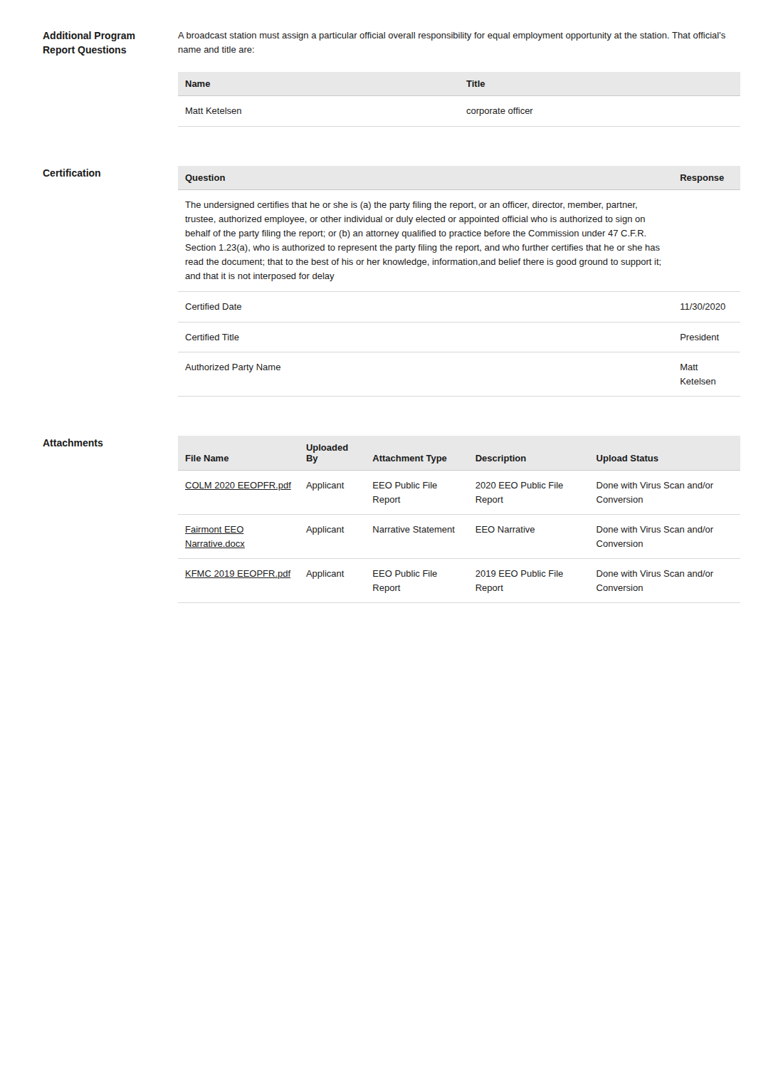Additional Program Report Questions
A broadcast station must assign a particular official overall responsibility for equal employment opportunity at the station. That official's name and title are:
| Name | Title |
| --- | --- |
| Matt Ketelsen | corporate officer |
Certification
| Question | Response |
| --- | --- |
| The undersigned certifies that he or she is (a) the party filing the report, or an officer, director, member, partner, trustee, authorized employee, or other individual or duly elected or appointed official who is authorized to sign on behalf of the party filing the report; or (b) an attorney qualified to practice before the Commission under 47 C.F.R. Section 1.23(a), who is authorized to represent the party filing the report, and who further certifies that he or she has read the document; that to the best of his or her knowledge, information,and belief there is good ground to support it; and that it is not interposed for delay | |
| Certified Date | 11/30/2020 |
| Certified Title | President |
| Authorized Party Name | Matt Ketelsen |
Attachments
| File Name | Uploaded By | Attachment Type | Description | Upload Status |
| --- | --- | --- | --- | --- |
| COLM 2020 EEOPFR.pdf | Applicant | EEO Public File Report | 2020 EEO Public File Report | Done with Virus Scan and/or Conversion |
| Fairmont EEO Narrative.docx | Applicant | Narrative Statement | EEO Narrative | Done with Virus Scan and/or Conversion |
| KFMC 2019 EEOPFR.pdf | Applicant | EEO Public File Report | 2019 EEO Public File Report | Done with Virus Scan and/or Conversion |